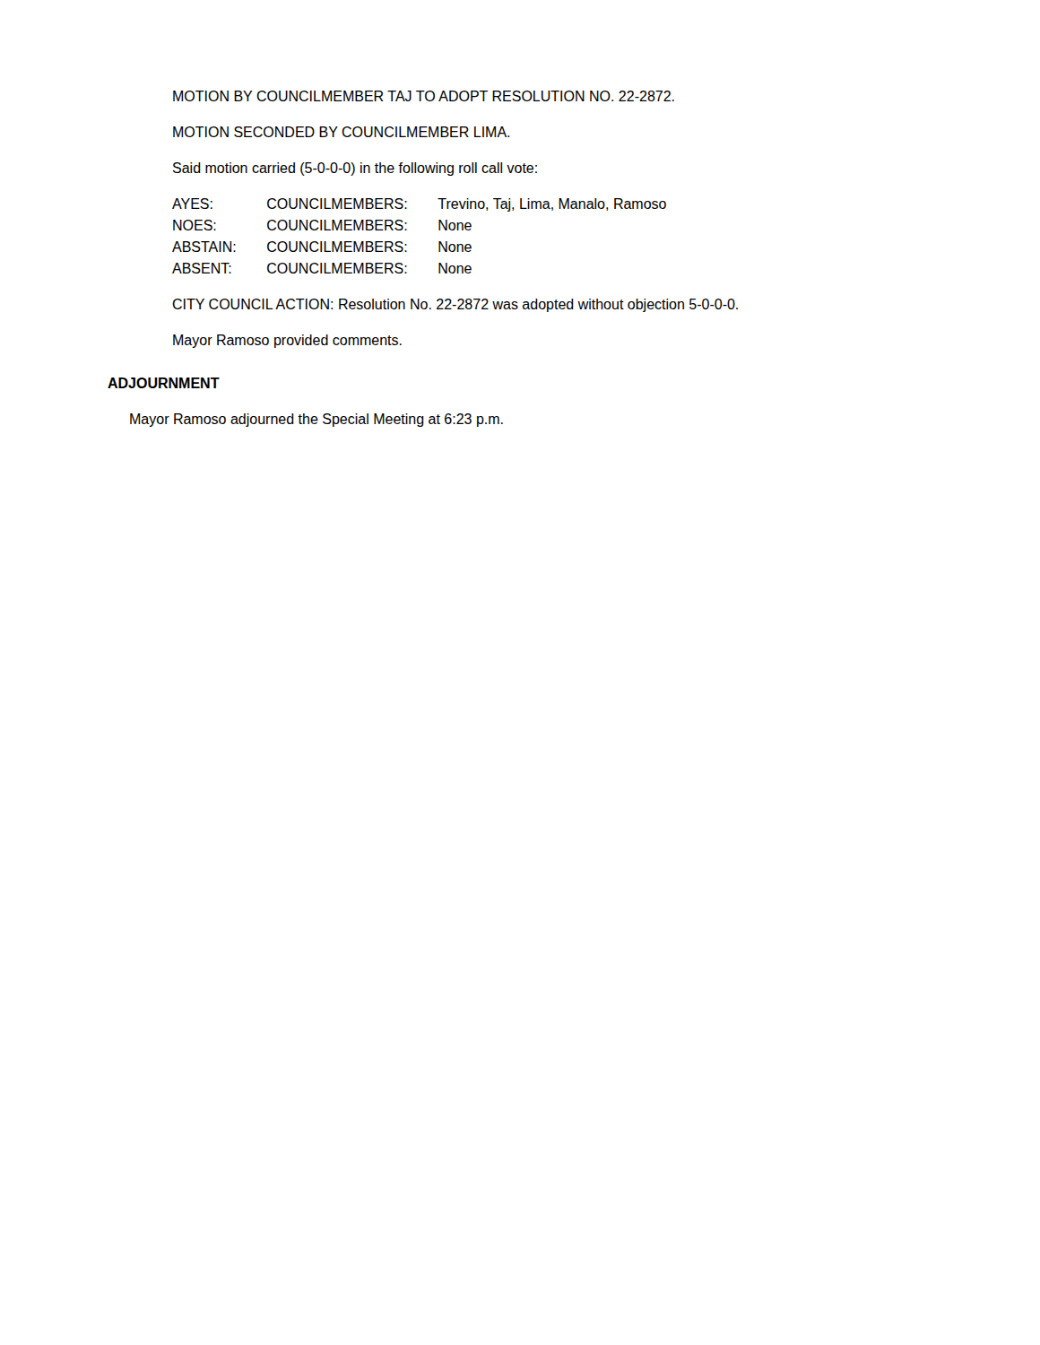MOTION BY COUNCILMEMBER TAJ TO ADOPT RESOLUTION NO. 22-2872.
MOTION SECONDED BY COUNCILMEMBER LIMA.
Said motion carried (5-0-0-0) in the following roll call vote:
| AYES: | COUNCILMEMBERS: | Trevino, Taj, Lima, Manalo, Ramoso |
| NOES: | COUNCILMEMBERS: | None |
| ABSTAIN: | COUNCILMEMBERS: | None |
| ABSENT: | COUNCILMEMBERS: | None |
CITY COUNCIL ACTION: Resolution No. 22-2872 was adopted without objection 5-0-0-0.
Mayor Ramoso provided comments.
ADJOURNMENT
Mayor Ramoso adjourned the Special Meeting at 6:23 p.m.